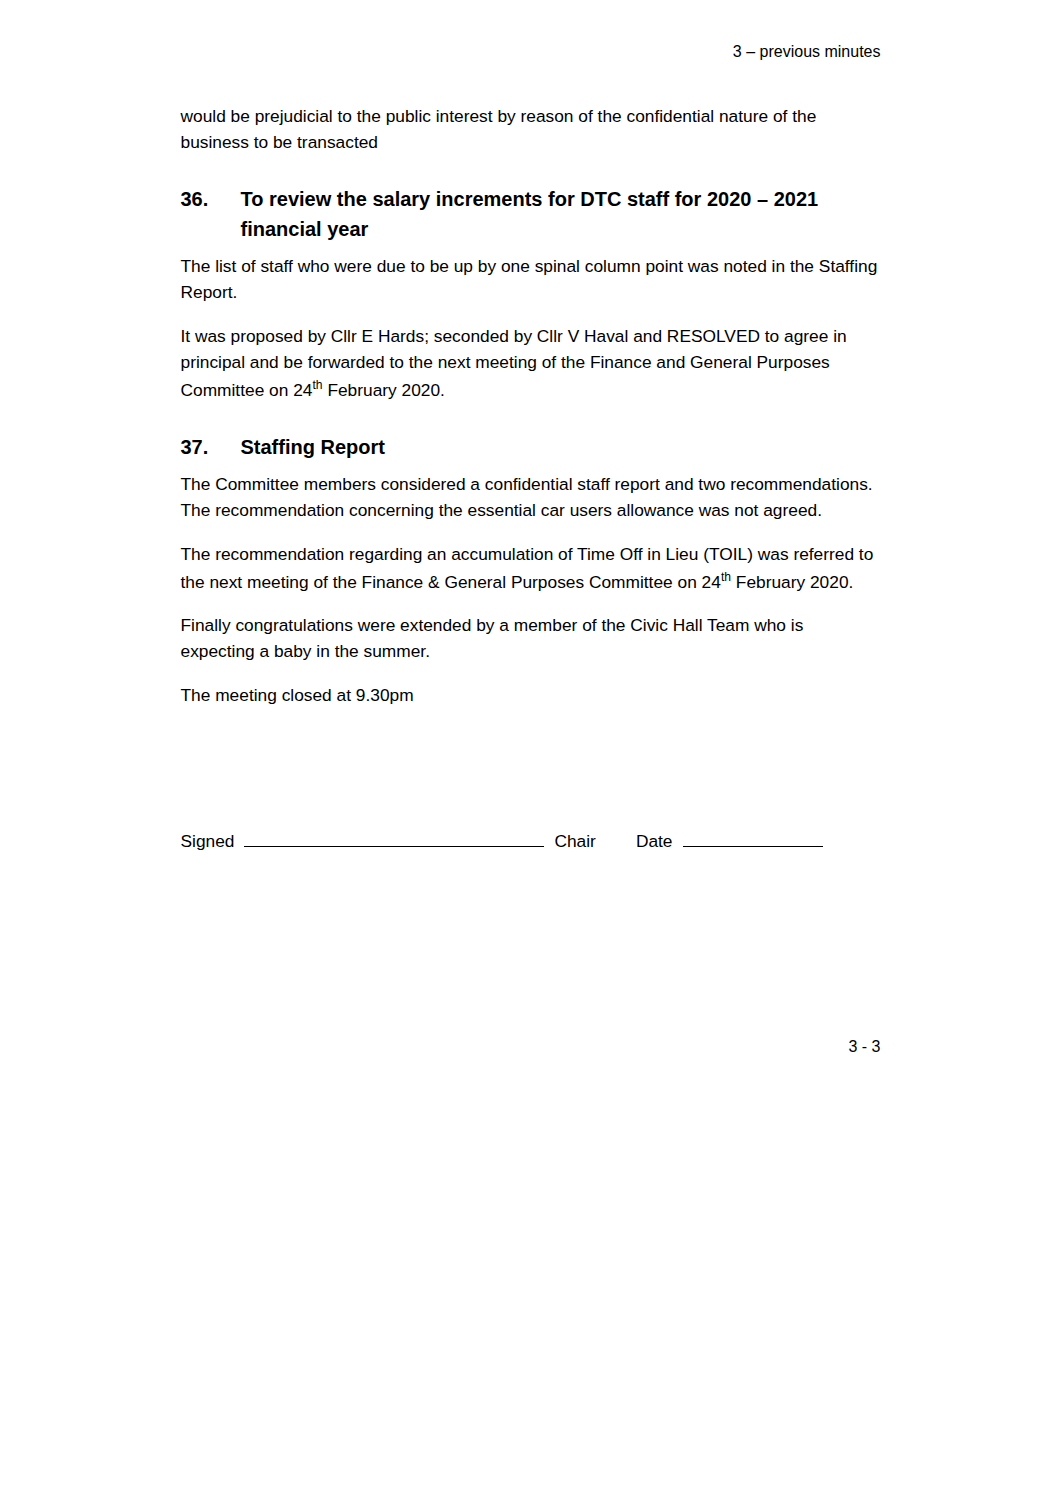3 – previous minutes
would be prejudicial to the public interest by reason of the confidential nature of the business to be transacted
36.
To review the salary increments for DTC staff for 2020 – 2021 financial year
The list of staff who were due to be up by one spinal column point was noted in the Staffing Report.
It was proposed by Cllr E Hards; seconded by Cllr V Haval and RESOLVED to agree in principal and be forwarded to the next meeting of the Finance and General Purposes Committee on 24th February 2020.
37.
Staffing Report
The Committee members considered a confidential staff report and two recommendations. The recommendation concerning the essential car users allowance was not agreed.
The recommendation regarding an accumulation of Time Off in Lieu (TOIL) was referred to the next meeting of the Finance & General Purposes Committee on 24th February 2020.
Finally congratulations were extended by a member of the Civic Hall Team who is expecting a baby in the summer.
The meeting closed at 9.30pm
Signed Chair Date
3 - 3